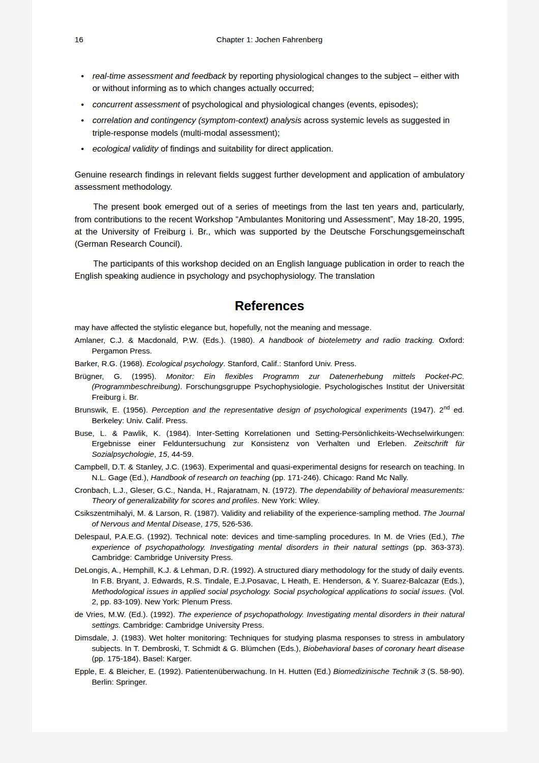16 Chapter 1: Jochen Fahrenberg
real-time assessment and feedback by reporting physiological changes to the subject – either with or without informing as to which changes actually occurred;
concurrent assessment of psychological and physiological changes (events, episodes);
correlation and contingency (symptom-context) analysis across systemic levels as suggested in triple-response models (multi-modal assessment);
ecological validity of findings and suitability for direct application.
Genuine research findings in relevant fields suggest further development and application of ambulatory assessment methodology.
The present book emerged out of a series of meetings from the last ten years and, particularly, from contributions to the recent Workshop “Ambulantes Monitoring und Assessment”, May 18-20, 1995, at the University of Freiburg i. Br., which was supported by the Deutsche Forschungsgemeinschaft (German Research Council).
The participants of this workshop decided on an English language publication in order to reach the English speaking audience in psychology and psychophysiology. The translation
References
may have affected the stylistic elegance but, hopefully, not the meaning and message.
Amlaner, C.J. & Macdonald, P.W. (Eds.). (1980). A handbook of biotelemetry and radio tracking. Oxford: Pergamon Press.
Barker, R.G. (1968). Ecological psychology. Stanford, Calif.: Stanford Univ. Press.
Brügner, G. (1995). Monitor: Ein flexibles Programm zur Datenerhebung mittels Pocket-PC. (Programmbeschreibung). Forschungsgruppe Psychophysiologie. Psychologisches Institut der Universität Freiburg i. Br.
Brunswik, E. (1956). Perception and the representative design of psychological experiments (1947). 2nd ed. Berkeley: Univ. Calif. Press.
Buse, L. & Pawlik, K. (1984). Inter-Setting Korrelationen und Setting-Persönlichkeits-Wechselwirkungen: Ergebnisse einer Felduntersuchung zur Konsistenz von Verhalten und Erleben. Zeitschrift für Sozialpsychologie, 15, 44-59.
Campbell, D.T. & Stanley, J.C. (1963). Experimental and quasi-experimental designs for research on teaching. In N.L. Gage (Ed.), Handbook of research on teaching (pp. 171-246). Chicago: Rand Mc Nally.
Cronbach, L.J., Gleser, G.C., Nanda, H., Rajaratnam, N. (1972). The dependability of behavioral measurements: Theory of generalizability for scores and profiles. New York: Wiley.
Csikszentmihalyi, M. & Larson, R. (1987). Validity and reliability of the experience-sampling method. The Journal of Nervous and Mental Disease, 175, 526-536.
Delespaul, P.A.E.G. (1992). Technical note: devices and time-sampling procedures. In M. de Vries (Ed.), The experience of psychopathology. Investigating mental disorders in their natural settings (pp. 363-373). Cambridge: Cambridge University Press.
DeLongis, A., Hemphill, K.J. & Lehman, D.R. (1992). A structured diary methodology for the study of daily events. In F.B. Bryant, J. Edwards, R.S. Tindale, E.J.Posavac, L Heath, E. Henderson, & Y. Suarez-Balcazar (Eds.), Methodological issues in applied social psychology. Social psychological applications to social issues. (Vol. 2, pp. 83-109). New York: Plenum Press.
de Vries, M.W. (Ed.). (1992). The experience of psychopathology. Investigating mental disorders in their natural settings. Cambridge: Cambridge University Press.
Dimsdale, J. (1983). Wet holter monitoring: Techniques for studying plasma responses to stress in ambulatory subjects. In T. Dembroski, T. Schmidt & G. Blümchen (Eds.), Biobehavioral bases of coronary heart disease (pp. 175-184). Basel: Karger.
Epple, E. & Bleicher, E. (1992). Patientenüberwachung. In H. Hutten (Ed.) Biomedizinische Technik 3 (S. 58-90). Berlin: Springer.